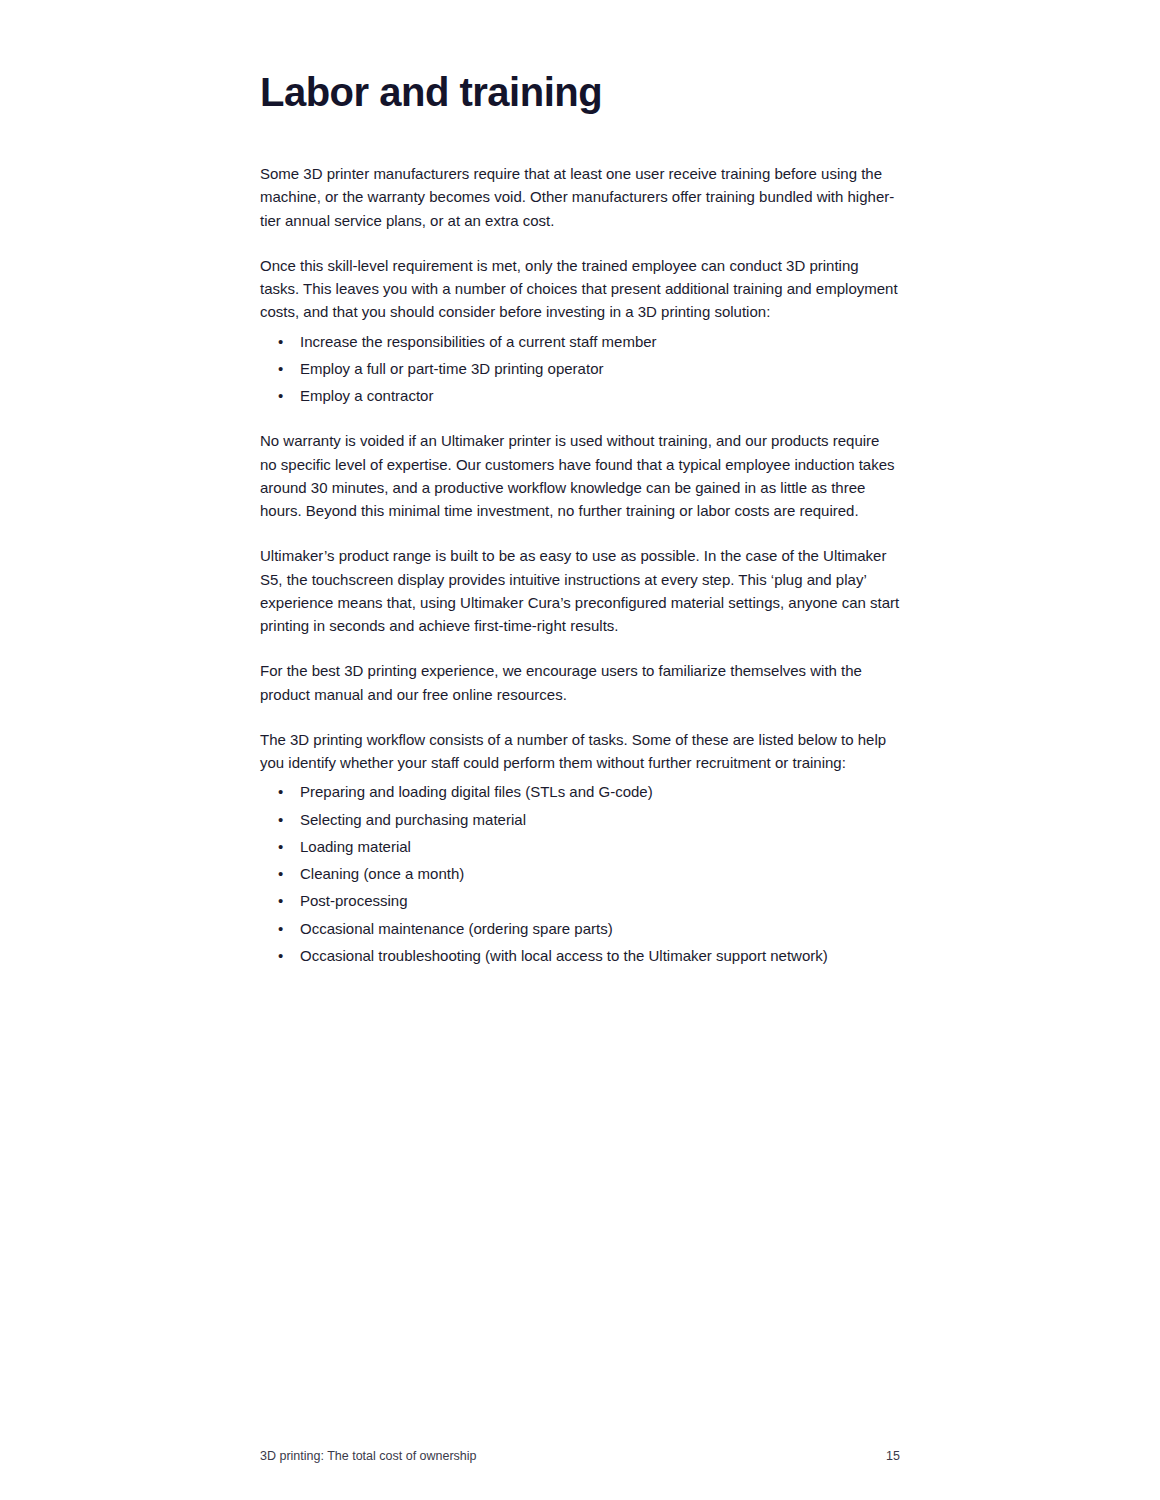Labor and training
Some 3D printer manufacturers require that at least one user receive training before using the machine, or the warranty becomes void. Other manufacturers offer training bundled with higher-tier annual service plans, or at an extra cost.
Once this skill-level requirement is met, only the trained employee can conduct 3D printing tasks. This leaves you with a number of choices that present additional training and employment costs, and that you should consider before investing in a 3D printing solution:
Increase the responsibilities of a current staff member
Employ a full or part-time 3D printing operator
Employ a contractor
No warranty is voided if an Ultimaker printer is used without training, and our products require no specific level of expertise. Our customers have found that a typical employee induction takes around 30 minutes, and a productive workflow knowledge can be gained in as little as three hours. Beyond this minimal time investment, no further training or labor costs are required.
Ultimaker’s product range is built to be as easy to use as possible. In the case of the Ultimaker S5, the touchscreen display provides intuitive instructions at every step. This ‘plug and play’ experience means that, using Ultimaker Cura’s preconfigured material settings, anyone can start printing in seconds and achieve first-time-right results.
For the best 3D printing experience, we encourage users to familiarize themselves with the product manual and our free online resources.
The 3D printing workflow consists of a number of tasks. Some of these are listed below to help you identify whether your staff could perform them without further recruitment or training:
Preparing and loading digital files (STLs and G-code)
Selecting and purchasing material
Loading material
Cleaning (once a month)
Post-processing
Occasional maintenance (ordering spare parts)
Occasional troubleshooting (with local access to the Ultimaker support network)
3D printing: The total cost of ownership 15